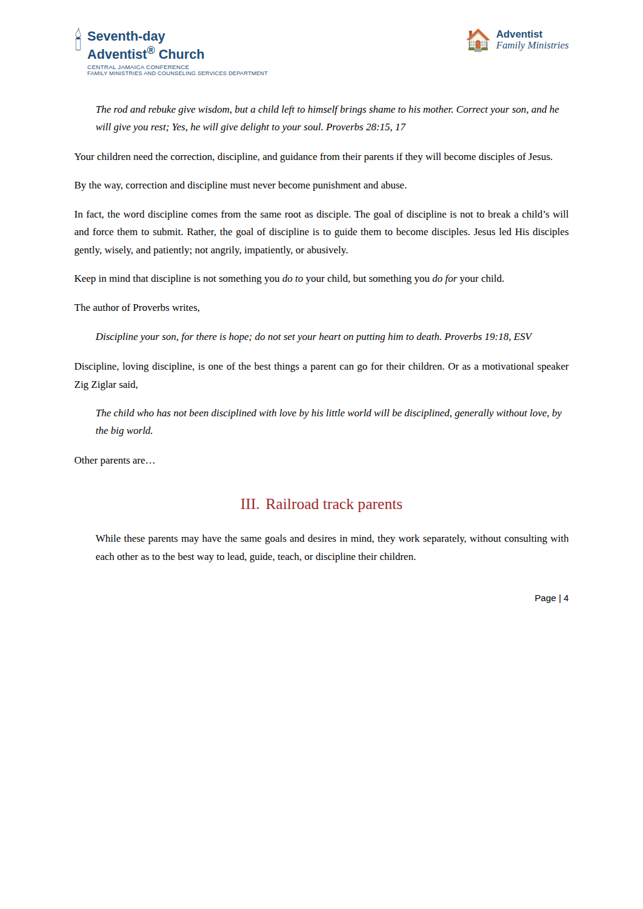🕯 Seventh-day Adventist® Church CENTRAL JAMAICA CONFERENCE FAMILY MINISTRIES AND COUNSELING SERVICES DEPARTMENT
🏠 Adventist Family Ministries
The rod and rebuke give wisdom, but a child left to himself brings shame to his mother. Correct your son, and he will give you rest; Yes, he will give delight to your soul. Proverbs 28:15, 17
Your children need the correction, discipline, and guidance from their parents if they will become disciples of Jesus.
By the way, correction and discipline must never become punishment and abuse.
In fact, the word discipline comes from the same root as disciple. The goal of discipline is not to break a child’s will and force them to submit. Rather, the goal of discipline is to guide them to become disciples. Jesus led His disciples gently, wisely, and patiently; not angrily, impatiently, or abusively.
Keep in mind that discipline is not something you do to your child, but something you do for your child.
The author of Proverbs writes,
Discipline your son, for there is hope; do not set your heart on putting him to death. Proverbs 19:18, ESV
Discipline, loving discipline, is one of the best things a parent can go for their children. Or as a motivational speaker Zig Ziglar said,
The child who has not been disciplined with love by his little world will be disciplined, generally without love, by the big world.
Other parents are…
III. Railroad track parents
While these parents may have the same goals and desires in mind, they work separately, without consulting with each other as to the best way to lead, guide, teach, or discipline their children.
Page | 4